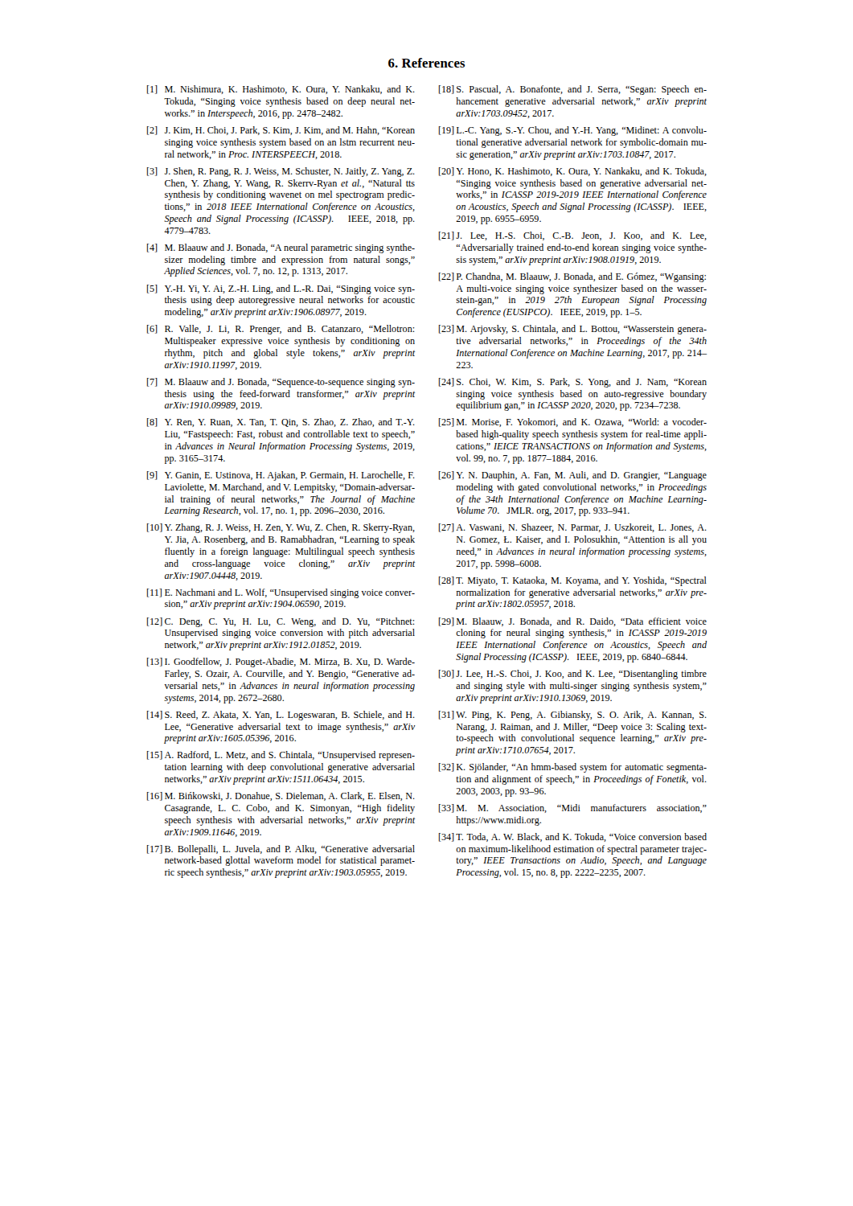6. References
[1] M. Nishimura, K. Hashimoto, K. Oura, Y. Nankaku, and K. Tokuda, “Singing voice synthesis based on deep neural networks.” in Interspeech, 2016, pp. 2478–2482.
[2] J. Kim, H. Choi, J. Park, S. Kim, J. Kim, and M. Hahn, “Korean singing voice synthesis system based on an lstm recurrent neural network,” in Proc. INTERSPEECH, 2018.
[3] J. Shen, R. Pang, R. J. Weiss, M. Schuster, N. Jaitly, Z. Yang, Z. Chen, Y. Zhang, Y. Wang, R. Skerrv-Ryan et al., “Natural tts synthesis by conditioning wavenet on mel spectrogram predictions,” in 2018 IEEE International Conference on Acoustics, Speech and Signal Processing (ICASSP). IEEE, 2018, pp. 4779–4783.
[4] M. Blaauw and J. Bonada, “A neural parametric singing synthesizer modeling timbre and expression from natural songs,” Applied Sciences, vol. 7, no. 12, p. 1313, 2017.
[5] Y.-H. Yi, Y. Ai, Z.-H. Ling, and L.-R. Dai, “Singing voice synthesis using deep autoregressive neural networks for acoustic modeling,” arXiv preprint arXiv:1906.08977, 2019.
[6] R. Valle, J. Li, R. Prenger, and B. Catanzaro, “Mellotron: Multispeaker expressive voice synthesis by conditioning on rhythm, pitch and global style tokens,” arXiv preprint arXiv:1910.11997, 2019.
[7] M. Blaauw and J. Bonada, “Sequence-to-sequence singing synthesis using the feed-forward transformer,” arXiv preprint arXiv:1910.09989, 2019.
[8] Y. Ren, Y. Ruan, X. Tan, T. Qin, S. Zhao, Z. Zhao, and T.-Y. Liu, “Fastspeech: Fast, robust and controllable text to speech,” in Advances in Neural Information Processing Systems, 2019, pp. 3165–3174.
[9] Y. Ganin, E. Ustinova, H. Ajakan, P. Germain, H. Larochelle, F. Laviolette, M. Marchand, and V. Lempitsky, “Domain-adversarial training of neural networks,” The Journal of Machine Learning Research, vol. 17, no. 1, pp. 2096–2030, 2016.
[10] Y. Zhang, R. J. Weiss, H. Zen, Y. Wu, Z. Chen, R. Skerry-Ryan, Y. Jia, A. Rosenberg, and B. Ramabhadran, “Learning to speak fluently in a foreign language: Multilingual speech synthesis and cross-language voice cloning,” arXiv preprint arXiv:1907.04448, 2019.
[11] E. Nachmani and L. Wolf, “Unsupervised singing voice conversion,” arXiv preprint arXiv:1904.06590, 2019.
[12] C. Deng, C. Yu, H. Lu, C. Weng, and D. Yu, “Pitchnet: Unsupervised singing voice conversion with pitch adversarial network,” arXiv preprint arXiv:1912.01852, 2019.
[13] I. Goodfellow, J. Pouget-Abadie, M. Mirza, B. Xu, D. Warde-Farley, S. Ozair, A. Courville, and Y. Bengio, “Generative adversarial nets,” in Advances in neural information processing systems, 2014, pp. 2672–2680.
[14] S. Reed, Z. Akata, X. Yan, L. Logeswaran, B. Schiele, and H. Lee, “Generative adversarial text to image synthesis,” arXiv preprint arXiv:1605.05396, 2016.
[15] A. Radford, L. Metz, and S. Chintala, “Unsupervised representation learning with deep convolutional generative adversarial networks,” arXiv preprint arXiv:1511.06434, 2015.
[16] M. Bińkowski, J. Donahue, S. Dieleman, A. Clark, E. Elsen, N. Casagrande, L. C. Cobo, and K. Simonyan, “High fidelity speech synthesis with adversarial networks,” arXiv preprint arXiv:1909.11646, 2019.
[17] B. Bollepalli, L. Juvela, and P. Alku, “Generative adversarial network-based glottal waveform model for statistical parametric speech synthesis,” arXiv preprint arXiv:1903.05955, 2019.
[18] S. Pascual, A. Bonafonte, and J. Serra, “Segan: Speech enhancement generative adversarial network,” arXiv preprint arXiv:1703.09452, 2017.
[19] L.-C. Yang, S.-Y. Chou, and Y.-H. Yang, “Midinet: A convolutional generative adversarial network for symbolic-domain music generation,” arXiv preprint arXiv:1703.10847, 2017.
[20] Y. Hono, K. Hashimoto, K. Oura, Y. Nankaku, and K. Tokuda, “Singing voice synthesis based on generative adversarial networks,” in ICASSP 2019-2019 IEEE International Conference on Acoustics, Speech and Signal Processing (ICASSP). IEEE, 2019, pp. 6955–6959.
[21] J. Lee, H.-S. Choi, C.-B. Jeon, J. Koo, and K. Lee, “Adversarially trained end-to-end korean singing voice synthesis system,” arXiv preprint arXiv:1908.01919, 2019.
[22] P. Chandna, M. Blaauw, J. Bonada, and E. Gómez, “Wgansing: A multi-voice singing voice synthesizer based on the wasserstein-gan,” in 2019 27th European Signal Processing Conference (EUSIPCO). IEEE, 2019, pp. 1–5.
[23] M. Arjovsky, S. Chintala, and L. Bottou, “Wasserstein generative adversarial networks,” in Proceedings of the 34th International Conference on Machine Learning, 2017, pp. 214–223.
[24] S. Choi, W. Kim, S. Park, S. Yong, and J. Nam, “Korean singing voice synthesis based on auto-regressive boundary equilibrium gan,” in ICASSP 2020, 2020, pp. 7234–7238.
[25] M. Morise, F. Yokomori, and K. Ozawa, “World: a vocoder-based high-quality speech synthesis system for real-time applications,” IEICE TRANSACTIONS on Information and Systems, vol. 99, no. 7, pp. 1877–1884, 2016.
[26] Y. N. Dauphin, A. Fan, M. Auli, and D. Grangier, “Language modeling with gated convolutional networks,” in Proceedings of the 34th International Conference on Machine Learning-Volume 70. JMLR. org, 2017, pp. 933–941.
[27] A. Vaswani, N. Shazeer, N. Parmar, J. Uszkoreit, L. Jones, A. N. Gomez, Ł. Kaiser, and I. Polosukhin, “Attention is all you need,” in Advances in neural information processing systems, 2017, pp. 5998–6008.
[28] T. Miyato, T. Kataoka, M. Koyama, and Y. Yoshida, “Spectral normalization for generative adversarial networks,” arXiv preprint arXiv:1802.05957, 2018.
[29] M. Blaauw, J. Bonada, and R. Daido, “Data efficient voice cloning for neural singing synthesis,” in ICASSP 2019-2019 IEEE International Conference on Acoustics, Speech and Signal Processing (ICASSP). IEEE, 2019, pp. 6840–6844.
[30] J. Lee, H.-S. Choi, J. Koo, and K. Lee, “Disentangling timbre and singing style with multi-singer singing synthesis system,” arXiv preprint arXiv:1910.13069, 2019.
[31] W. Ping, K. Peng, A. Gibiansky, S. O. Arik, A. Kannan, S. Narang, J. Raiman, and J. Miller, “Deep voice 3: Scaling text-to-speech with convolutional sequence learning,” arXiv preprint arXiv:1710.07654, 2017.
[32] K. Sjölander, “An hmm-based system for automatic segmentation and alignment of speech,” in Proceedings of Fonetik, vol. 2003, 2003, pp. 93–96.
[33] M. M. Association, “Midi manufacturers association,” https://www.midi.org.
[34] T. Toda, A. W. Black, and K. Tokuda, “Voice conversion based on maximum-likelihood estimation of spectral parameter trajectory,” IEEE Transactions on Audio, Speech, and Language Processing, vol. 15, no. 8, pp. 2222–2235, 2007.